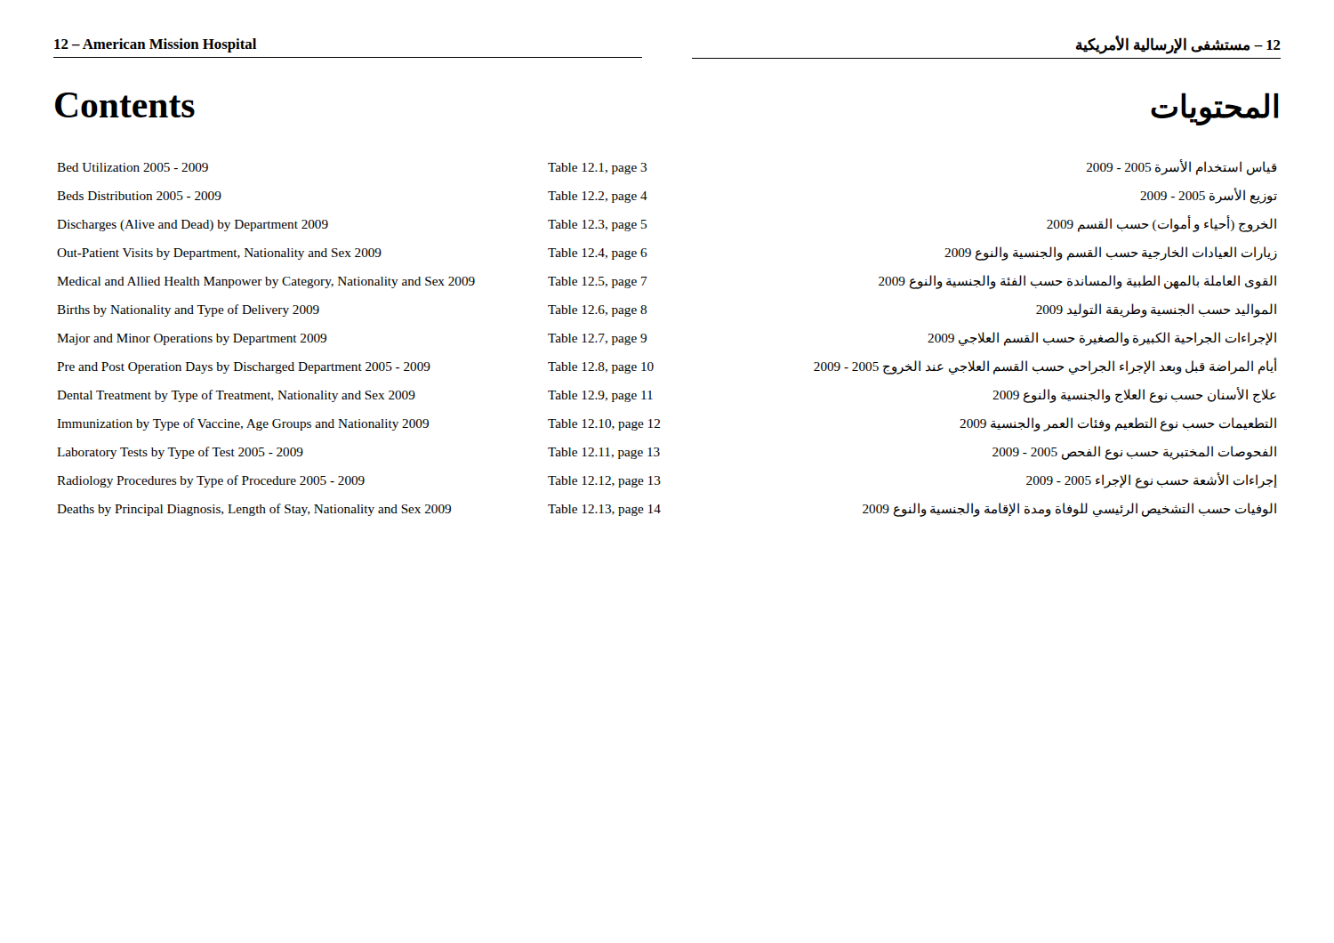12 – American Mission Hospital
12 – مستشفى الإرسالية الأمريكية
Contents
المحتويات
| Bed Utilization 2005 - 2009 | Table 12.1, page 3 | قياس استخدام الأسرة 2005 - 2009 |
| Beds Distribution 2005 - 2009 | Table 12.2, page 4 | توزيع الأسرة 2005 - 2009 |
| Discharges (Alive and Dead) by Department 2009 | Table 12.3, page 5 | الخروج (أحياء و أموات) حسب القسم 2009 |
| Out-Patient Visits by Department, Nationality and Sex 2009 | Table 12.4, page 6 | زيارات العيادات الخارجية حسب القسم والجنسية والنوع 2009 |
| Medical and Allied Health Manpower by Category, Nationality and Sex 2009 | Table 12.5, page 7 | القوى العاملة بالمهن الطبية والمساندة حسب الفئة والجنسية والنوع 2009 |
| Births by Nationality and Type of Delivery 2009 | Table 12.6, page 8 | المواليد حسب الجنسية وطريقة التوليد 2009 |
| Major and Minor Operations by Department 2009 | Table 12.7, page 9 | الإجراءات الجراحية الكبيرة والصغيرة حسب القسم العلاجي 2009 |
| Pre and Post Operation Days by Discharged Department 2005 - 2009 | Table 12.8, page 10 | أيام المراضة قبل وبعد الإجراء الجراحي حسب القسم العلاجي عند الخروج 2005 - 2009 |
| Dental Treatment by Type of Treatment, Nationality and Sex 2009 | Table 12.9, page 11 | علاج الأسنان حسب نوع العلاج والجنسية والنوع 2009 |
| Immunization by Type of Vaccine, Age Groups and Nationality 2009 | Table 12.10, page 12 | التطعيمات حسب نوع التطعيم وفئات العمر والجنسية 2009 |
| Laboratory Tests by Type of Test 2005 - 2009 | Table 12.11, page 13 | الفحوصات المختبرية حسب نوع الفحص 2005 - 2009 |
| Radiology Procedures by Type of Procedure 2005 - 2009 | Table 12.12, page 13 | إجراءات الأشعة حسب نوع الإجراء 2005 - 2009 |
| Deaths by Principal Diagnosis, Length of Stay, Nationality and Sex 2009 | Table 12.13, page 14 | الوفيات حسب التشخيص الرئيسي للوفاة ومدة الإقامة والجنسية والنوع 2009 |